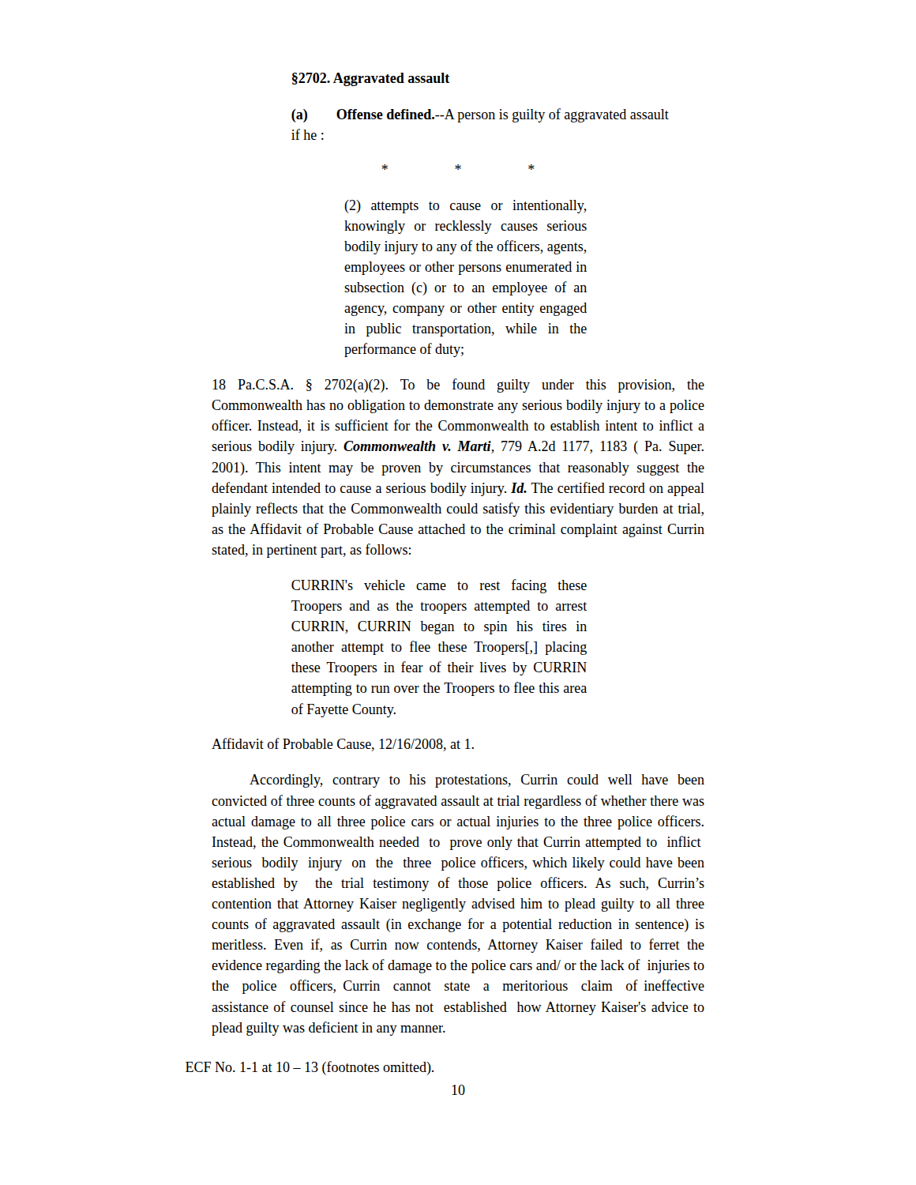§2702. Aggravated assault
(a) Offense defined.--A person is guilty of aggravated assault
if he :
* * *
(2) attempts to cause or intentionally, knowingly or recklessly causes serious bodily injury to any of the officers, agents, employees or other persons enumerated in subsection (c) or to an employee of an agency, company or other entity engaged in public transportation, while in the performance of duty;
18 Pa.C.S.A. § 2702(a)(2). To be found guilty under this provision, the Commonwealth has no obligation to demonstrate any serious bodily injury to a police officer. Instead, it is sufficient for the Commonwealth to establish intent to inflict a serious bodily injury. Commonwealth v. Marti, 779 A.2d 1177, 1183 ( Pa. Super. 2001). This intent may be proven by circumstances that reasonably suggest the defendant intended to cause a serious bodily injury. Id. The certified record on appeal plainly reflects that the Commonwealth could satisfy this evidentiary burden at trial, as the Affidavit of Probable Cause attached to the criminal complaint against Currin stated, in pertinent part, as follows:
CURRIN's vehicle came to rest facing these Troopers and as the troopers attempted to arrest CURRIN, CURRIN began to spin his tires in another attempt to flee these Troopers[,] placing these Troopers in fear of their lives by CURRIN attempting to run over the Troopers to flee this area of Fayette County.
Affidavit of Probable Cause, 12/16/2008, at 1.
Accordingly, contrary to his protestations, Currin could well have been convicted of three counts of aggravated assault at trial regardless of whether there was actual damage to all three police cars or actual injuries to the three police officers. Instead, the Commonwealth needed to prove only that Currin attempted to inflict serious bodily injury on the three police officers, which likely could have been established by the trial testimony of those police officers. As such, Currin’s contention that Attorney Kaiser negligently advised him to plead guilty to all three counts of aggravated assault (in exchange for a potential reduction in sentence) is meritless. Even if, as Currin now contends, Attorney Kaiser failed to ferret the evidence regarding the lack of damage to the police cars and/ or the lack of injuries to the police officers, Currin cannot state a meritorious claim of ineffective assistance of counsel since he has not established how Attorney Kaiser's advice to plead guilty was deficient in any manner.
ECF No. 1-1 at 10 – 13 (footnotes omitted).
10